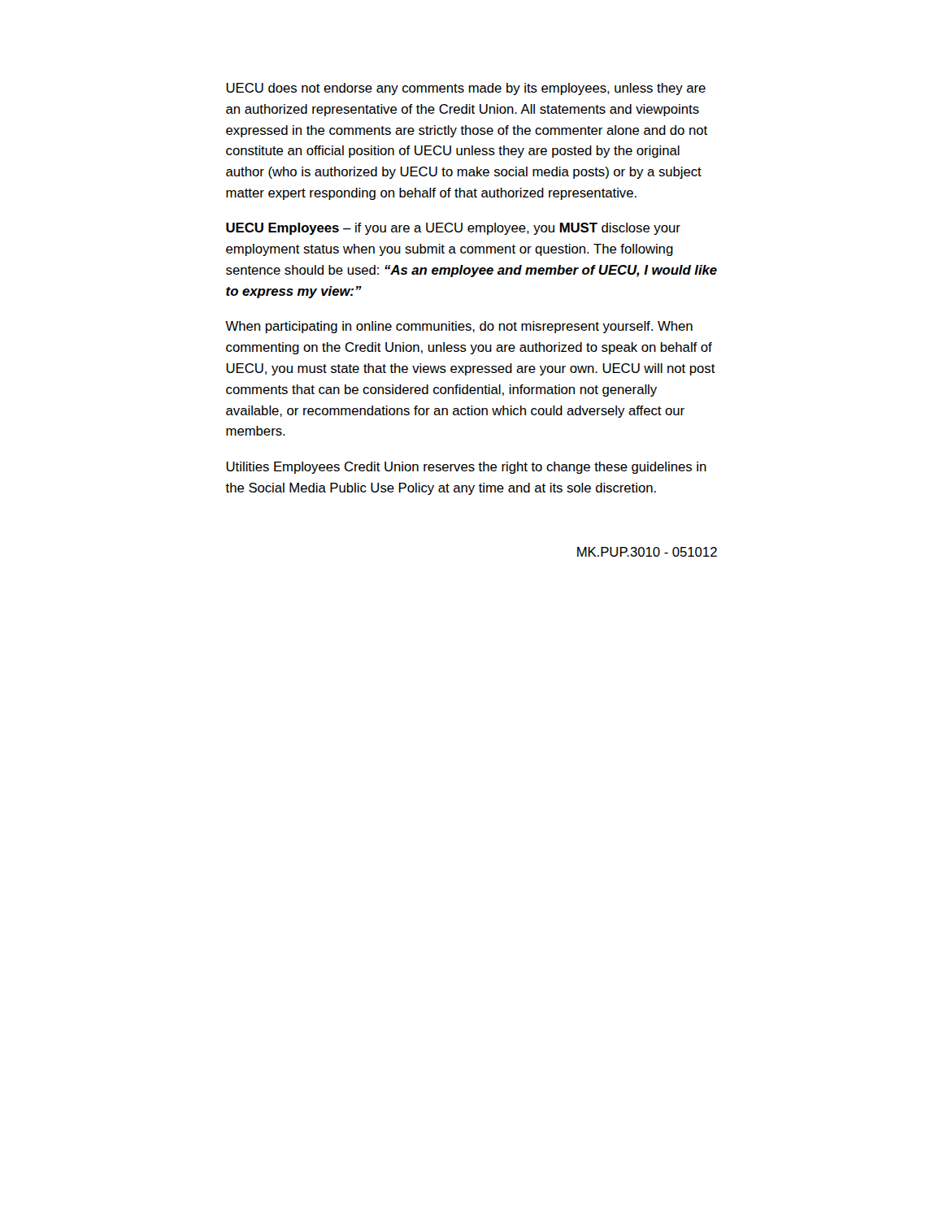UECU does not endorse any comments made by its employees, unless they are an authorized representative of the Credit Union. All statements and viewpoints expressed in the comments are strictly those of the commenter alone and do not constitute an official position of UECU unless they are posted by the original author (who is authorized by UECU to make social media posts) or by a subject matter expert responding on behalf of that authorized representative.
UECU Employees – if you are a UECU employee, you MUST disclose your employment status when you submit a comment or question. The following sentence should be used: “As an employee and member of UECU, I would like to express my view:”
When participating in online communities, do not misrepresent yourself. When commenting on the Credit Union, unless you are authorized to speak on behalf of UECU, you must state that the views expressed are your own. UECU will not post comments that can be considered confidential, information not generally available, or recommendations for an action which could adversely affect our members.
Utilities Employees Credit Union reserves the right to change these guidelines in the Social Media Public Use Policy at any time and at its sole discretion.
MK.PUP.3010 - 051012